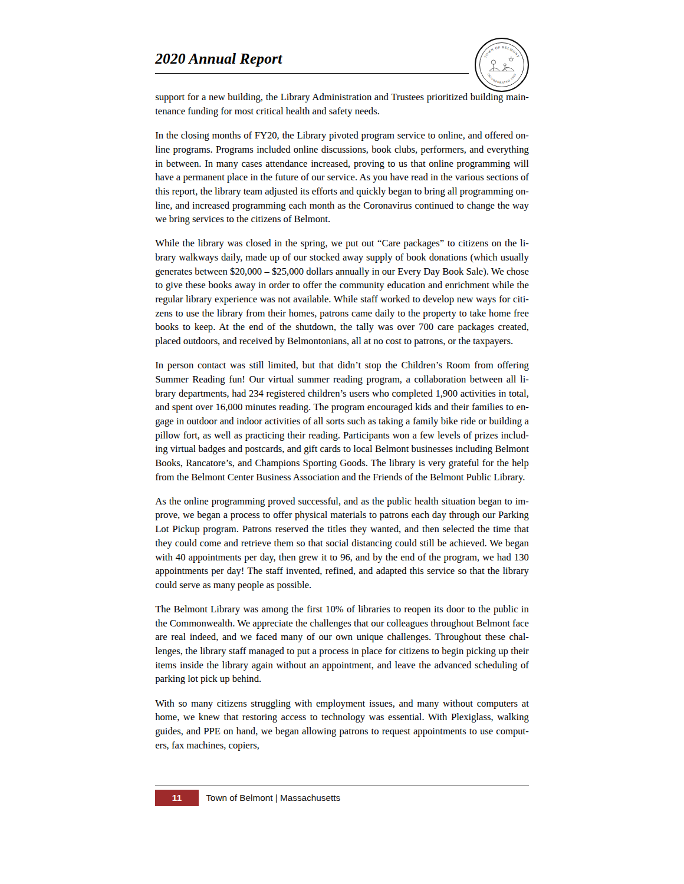2020 Annual Report
TOWN OF BELMONT INCORPORATED 1859
support for a new building, the Library Administration and Trustees prioritized building maintenance funding for most critical health and safety needs.
In the closing months of FY20, the Library pivoted program service to online, and offered online programs. Programs included online discussions, book clubs, performers, and everything in between. In many cases attendance increased, proving to us that online programming will have a permanent place in the future of our service. As you have read in the various sections of this report, the library team adjusted its efforts and quickly began to bring all programming online, and increased programming each month as the Coronavirus continued to change the way we bring services to the citizens of Belmont.
While the library was closed in the spring, we put out “Care packages” to citizens on the library walkways daily, made up of our stocked away supply of book donations (which usually generates between $20,000 – $25,000 dollars annually in our Every Day Book Sale). We chose to give these books away in order to offer the community education and enrichment while the regular library experience was not available. While staff worked to develop new ways for citizens to use the library from their homes, patrons came daily to the property to take home free books to keep. At the end of the shutdown, the tally was over 700 care packages created, placed outdoors, and received by Belmontonians, all at no cost to patrons, or the taxpayers.
In person contact was still limited, but that didn’t stop the Children’s Room from offering Summer Reading fun! Our virtual summer reading program, a collaboration between all library departments, had 234 registered children’s users who completed 1,900 activities in total, and spent over 16,000 minutes reading. The program encouraged kids and their families to engage in outdoor and indoor activities of all sorts such as taking a family bike ride or building a pillow fort, as well as practicing their reading. Participants won a few levels of prizes including virtual badges and postcards, and gift cards to local Belmont businesses including Belmont Books, Rancatore’s, and Champions Sporting Goods. The library is very grateful for the help from the Belmont Center Business Association and the Friends of the Belmont Public Library.
As the online programming proved successful, and as the public health situation began to improve, we began a process to offer physical materials to patrons each day through our Parking Lot Pickup program. Patrons reserved the titles they wanted, and then selected the time that they could come and retrieve them so that social distancing could still be achieved. We began with 40 appointments per day, then grew it to 96, and by the end of the program, we had 130 appointments per day! The staff invented, refined, and adapted this service so that the library could serve as many people as possible.
The Belmont Library was among the first 10% of libraries to reopen its door to the public in the Commonwealth. We appreciate the challenges that our colleagues throughout Belmont face are real indeed, and we faced many of our own unique challenges. Throughout these challenges, the library staff managed to put a process in place for citizens to begin picking up their items inside the library again without an appointment, and leave the advanced scheduling of parking lot pick up behind.
With so many citizens struggling with employment issues, and many without computers at home, we knew that restoring access to technology was essential. With Plexiglass, walking guides, and PPE on hand, we began allowing patrons to request appointments to use computers, fax machines, copiers,
11
Town of Belmont | Massachusetts